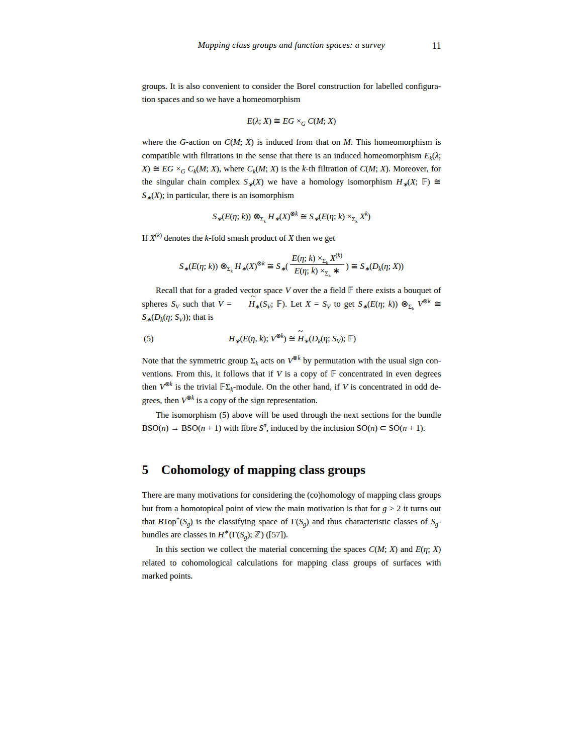Mapping class groups and function spaces: a survey 11
groups. It is also convenient to consider the Borel construction for labelled configuration spaces and so we have a homeomorphism
E(λ; X) ≅ EG ×G C(M; X)
where the G-action on C(M; X) is induced from that on M. This homeomorphism is compatible with filtrations in the sense that there is an induced homeomorphism Ek(λ; X) ≅ EG ×G Ck(M; X), where Ck(M; X) is the k-th filtration of C(M; X). Moreover, for the singular chain complex S∗(X) we have a homology isomorphism H∗(X; 𝔽) ≅ S∗(X); in particular, there is an isomorphism
S∗(E(η; k)) ⊗Σk H∗(X)⊗k ≅ S∗(E(η; k) ×Σk Xk)
If X(k) denotes the k-fold smash product of X then we get
S∗(E(η; k)) ⊗Σk H∗(X)⊗k ≅ S∗(E(η; k) ×Σk X(k) E(η; k) ×Σk ∗) ≅ S∗(Dk(η; X))
Recall that for a graded vector space V over the a field 𝔽 there exists a bouquet of spheres SV such that V = ~H∗(SV; 𝔽). Let X = SV to get S∗(E(η; k)) ⊗Σk V⊗k ≅ S∗(Dk(η; SV)); that is
(5) H∗(E(η, k); V⊗k) ≅ ~H∗(Dk(η; SV); 𝔽)
Note that the symmetric group Σk acts on V⊗k by permutation with the usual sign conventions. From this, it follows that if V is a copy of 𝔽 concentrated in even degrees then V⊗k is the trivial 𝔽Σk-module. On the other hand, if V is concentrated in odd degrees, then V⊗k is a copy of the sign representation.
The isomorphism (5) above will be used through the next sections for the bundle BSO(n) → BSO(n + 1) with fibre Sn, induced by the inclusion SO(n) ⊂ SO(n + 1).
5 Cohomology of mapping class groups
There are many motivations for considering the (co)homology of mapping class groups but from a homotopical point of view the main motivation is that for g > 2 it turns out that BTop+(Sg) is the classifying space of Γ(Sg) and thus characteristic classes of Sg-bundles are classes in H∗(Γ(Sg); ℤ) ([57]).
In this section we collect the material concerning the spaces C(M; X) and E(η; X) related to cohomological calculations for mapping class groups of surfaces with marked points.